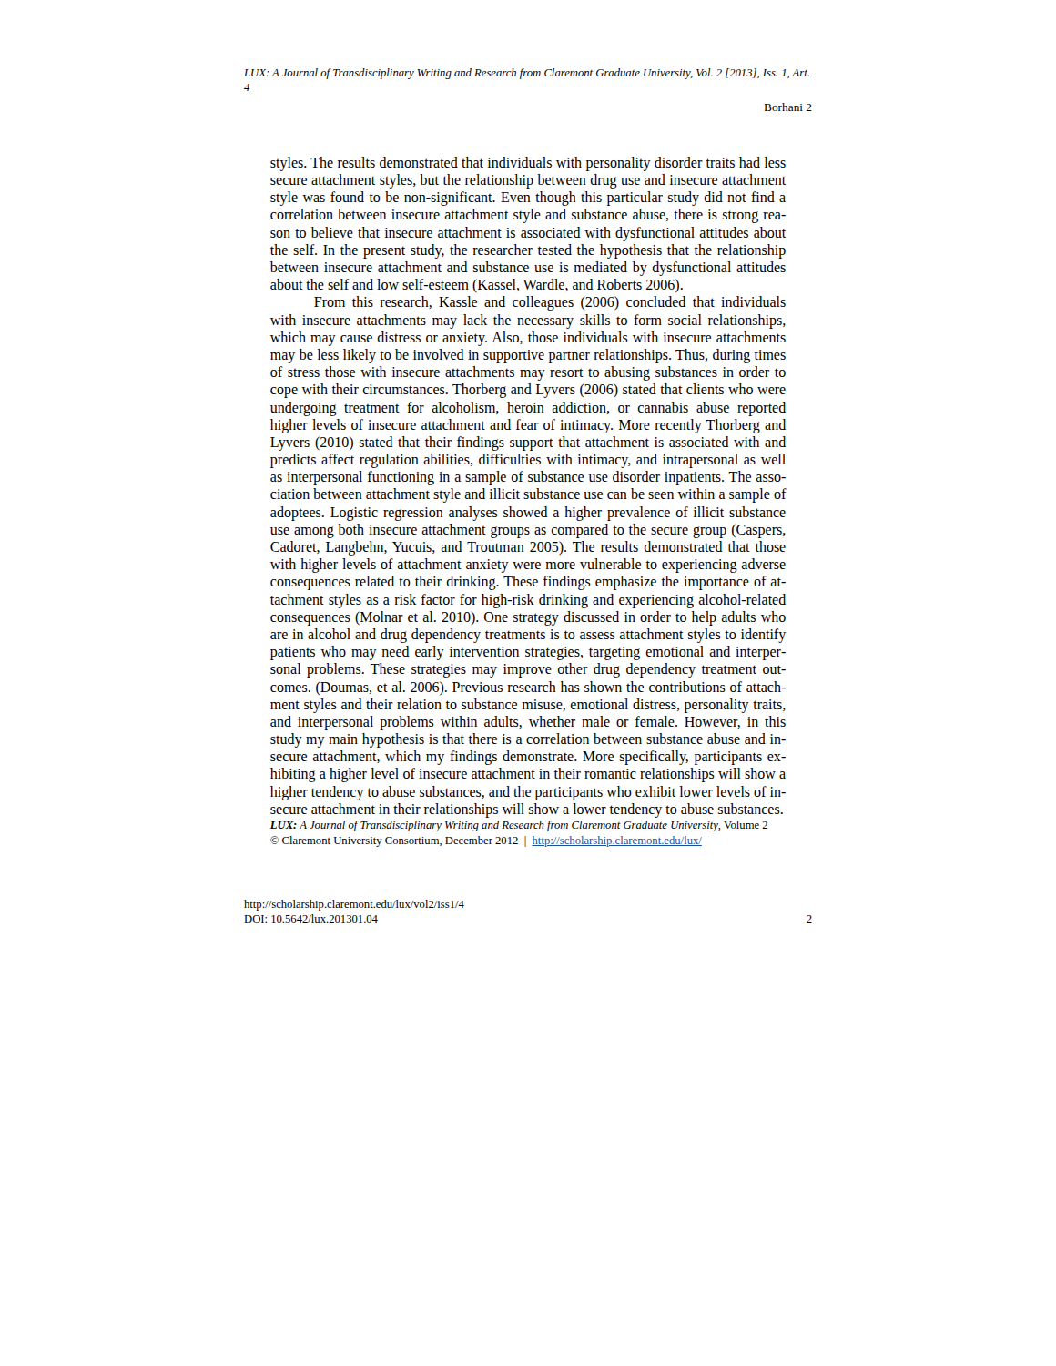LUX: A Journal of Transdisciplinary Writing and Research from Claremont Graduate University, Vol. 2 [2013], Iss. 1, Art. 4
Borhani 2
styles. The results demonstrated that individuals with personality disorder traits had less secure attachment styles, but the relationship between drug use and insecure attachment style was found to be non-significant. Even though this particular study did not find a correlation between insecure attachment style and substance abuse, there is strong reason to believe that insecure attachment is associated with dysfunctional attitudes about the self. In the present study, the researcher tested the hypothesis that the relationship between insecure attachment and substance use is mediated by dysfunctional attitudes about the self and low self-esteem (Kassel, Wardle, and Roberts 2006).
From this research, Kassle and colleagues (2006) concluded that individuals with insecure attachments may lack the necessary skills to form social relationships, which may cause distress or anxiety. Also, those individuals with insecure attachments may be less likely to be involved in supportive partner relationships. Thus, during times of stress those with insecure attachments may resort to abusing substances in order to cope with their circumstances. Thorberg and Lyvers (2006) stated that clients who were undergoing treatment for alcoholism, heroin addiction, or cannabis abuse reported higher levels of insecure attachment and fear of intimacy. More recently Thorberg and Lyvers (2010) stated that their findings support that attachment is associated with and predicts affect regulation abilities, difficulties with intimacy, and intrapersonal as well as interpersonal functioning in a sample of substance use disorder inpatients. The association between attachment style and illicit substance use can be seen within a sample of adoptees. Logistic regression analyses showed a higher prevalence of illicit substance use among both insecure attachment groups as compared to the secure group (Caspers, Cadoret, Langbehn, Yucuis, and Troutman 2005). The results demonstrated that those with higher levels of attachment anxiety were more vulnerable to experiencing adverse consequences related to their drinking. These findings emphasize the importance of attachment styles as a risk factor for high-risk drinking and experiencing alcohol-related consequences (Molnar et al. 2010). One strategy discussed in order to help adults who are in alcohol and drug dependency treatments is to assess attachment styles to identify patients who may need early intervention strategies, targeting emotional and interpersonal problems. These strategies may improve other drug dependency treatment outcomes. (Doumas, et al. 2006). Previous research has shown the contributions of attachment styles and their relation to substance misuse, emotional distress, personality traits, and interpersonal problems within adults, whether male or female. However, in this study my main hypothesis is that there is a correlation between substance abuse and insecure attachment, which my findings demonstrate. More specifically, participants exhibiting a higher level of insecure attachment in their romantic relationships will show a higher tendency to abuse substances, and the participants who exhibit lower levels of insecure attachment in their relationships will show a lower tendency to abuse substances.
LUX: A Journal of Transdisciplinary Writing and Research from Claremont Graduate University, Volume 2
© Claremont University Consortium, December 2012 | http://scholarship.claremont.edu/lux/
http://scholarship.claremont.edu/lux/vol2/iss1/4
DOI: 10.5642/lux.201301.04
2